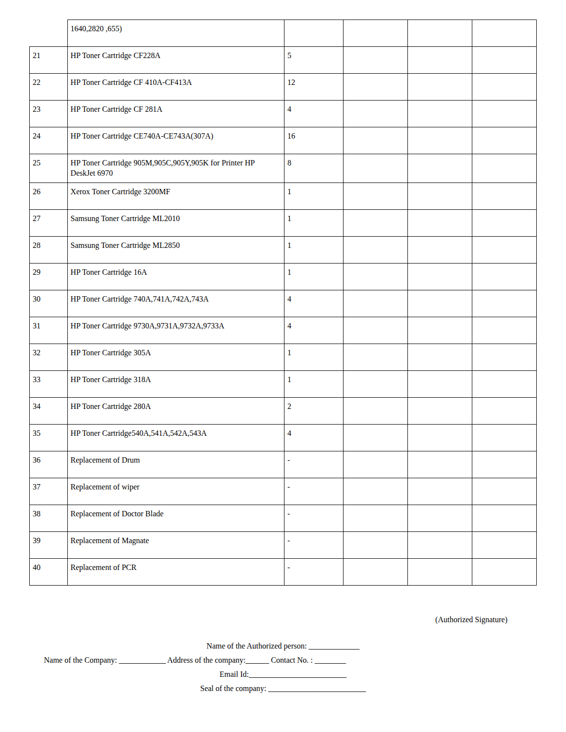| | 1640,2820 ,655) | | | | |
| 21 | HP Toner Cartridge CF228A | 5 | | | |
| 22 | HP Toner Cartridge CF 410A-CF413A | 12 | | | |
| 23 | HP Toner Cartridge CF 281A | 4 | | | |
| 24 | HP Toner Cartridge CE740A-CE743A(307A) | 16 | | | |
| 25 | HP Toner Cartridge 905M,905C,905Y,905K for Printer HP DeskJet 6970 | 8 | | | |
| 26 | Xerox Toner Cartridge 3200MF | 1 | | | |
| 27 | Samsung Toner Cartridge ML2010 | 1 | | | |
| 28 | Samsung Toner Cartridge ML2850 | 1 | | | |
| 29 | HP Toner Cartridge 16A | 1 | | | |
| 30 | HP Toner Cartridge 740A,741A,742A,743A | 4 | | | |
| 31 | HP Toner Cartridge 9730A,9731A,9732A,9733A | 4 | | | |
| 32 | HP Toner Cartridge 305A | 1 | | | |
| 33 | HP Toner Cartridge 318A | 1 | | | |
| 34 | HP Toner Cartridge 280A | 2 | | | |
| 35 | HP Toner Cartridge540A,541A,542A,543A | 4 | | | |
| 36 | Replacement of Drum | - | | | |
| 37 | Replacement of wiper | - | | | |
| 38 | Replacement of Doctor Blade | - | | | |
| 39 | Replacement of Magnate | - | | | |
| 40 | Replacement of PCR | - | | | |
(Authorized Signature)
Name of the Authorized person: _____________
Name of the Company: ____________ Address of the company:______ Contact No. : ________
Email Id:_________________________
Seal of the company: _________________________